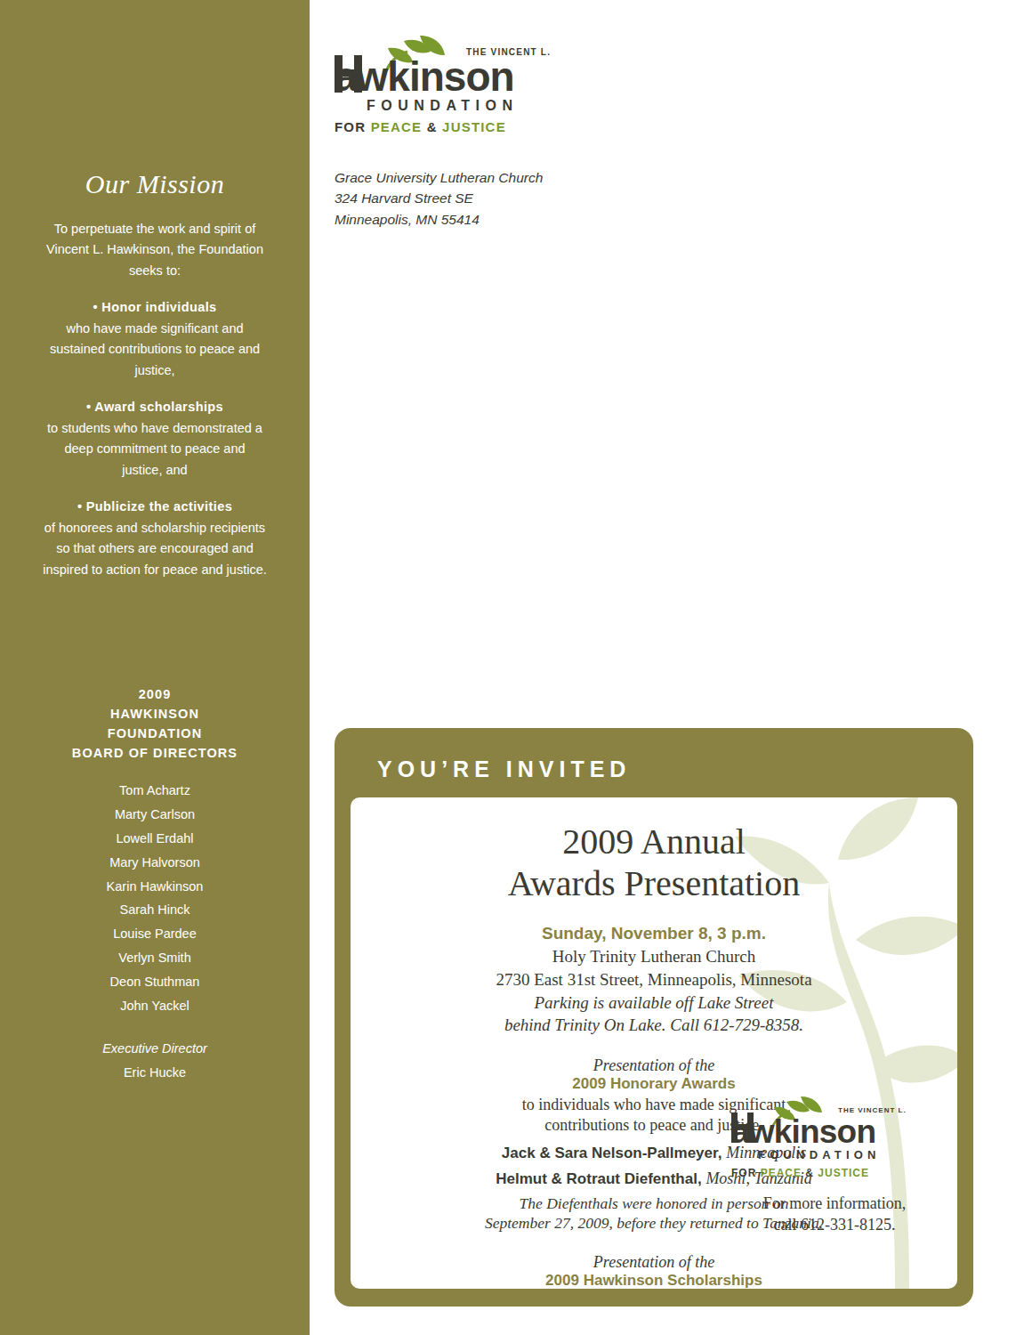Our Mission
To perpetuate the work and spirit of Vincent L. Hawkinson, the Foundation seeks to:
• Honor individuals
who have made significant and sustained contributions to peace and justice,
• Award scholarships
to students who have demonstrated a deep commitment to peace and justice, and
• Publicize the activities
of honorees and scholarship recipients so that others are encouraged and inspired to action for peace and justice.
2009
Hawkinson
Foundation
Board of Directors
Tom Achartz
Marty Carlson
Lowell Erdahl
Mary Halvorson
Karin Hawkinson
Sarah Hinck
Louise Pardee
Verlyn Smith
Deon Stuthman
John Yackel
Executive Director
Eric Hucke
awkinson THE VINCENT L. FOUNDATION FOR PEACE & JUSTICE
Grace University Lutheran Church
324 Harvard Street SE
Minneapolis, MN 55414
YOU’RE INVITED
2009 Annual
Awards Presentation
Sunday, November 8, 3 p.m.
Holy Trinity Lutheran Church
2730 East 31st Street, Minneapolis, Minnesota
Parking is available off Lake Street
behind Trinity On Lake. Call 612-729-8358.
Presentation of the
2009 Honorary Awards
to individuals who have made significant
contributions to peace and justice.
Jack & Sara Nelson-Pallmeyer, Minneapolis
Helmut & Rotraut Diefenthal, Moshi, Tanzania
The Diefenthals were honored in person on
September 27, 2009, before they returned to Tanzania.
Presentation of the
2009 Hawkinson Scholarships
to 9 outstanding students working for
peace and justice.
awkinson THE VINCENT L. FOUNDATION FOR PEACE & JUSTICE
For more information,
call 612-331-8125.